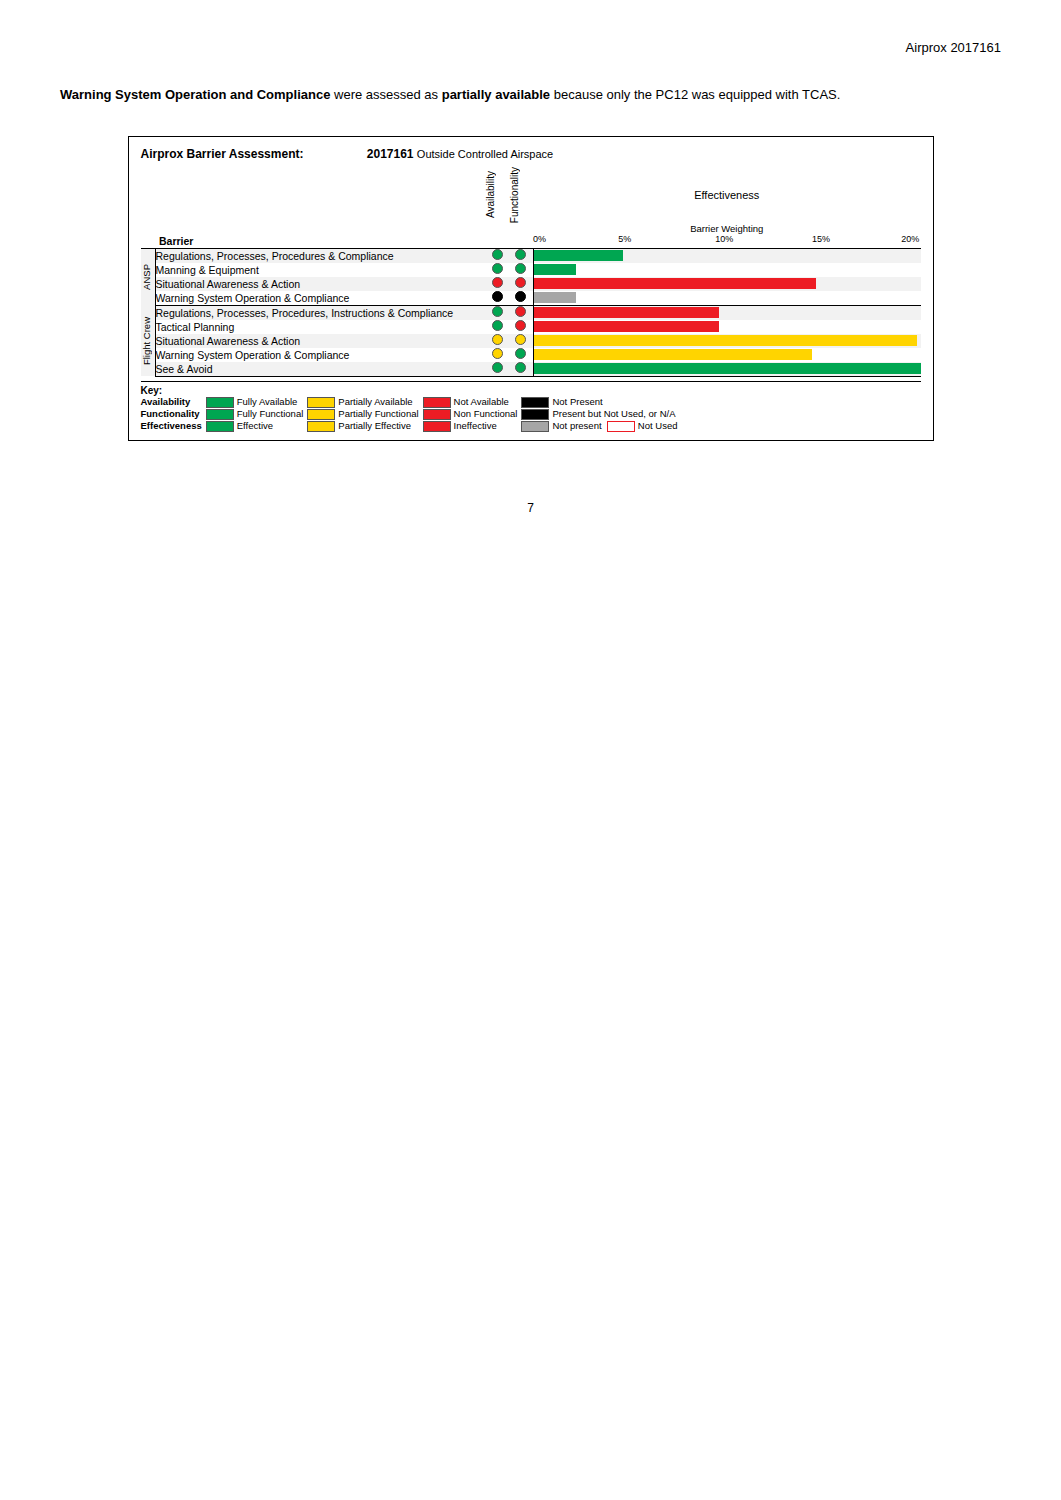Airprox 2017161
Warning System Operation and Compliance were assessed as partially available because only the PC12 was equipped with TCAS.
Airprox Barrier Assessment: 2017161 Outside Controlled Airspace
| | | Availability | Functionality | Effectiveness |
| | | | | Barrier Weighting |
| | Barrier | | | 0% 5% 10% 15% 20% |
| ANSP | Regulations, Processes, Procedures & Compliance | | | |
| Manning & Equipment | | | |
| Situational Awareness & Action | | | |
| Warning System Operation & Compliance | | | |
| Flight Crew | Regulations, Processes, Procedures, Instructions & Compliance | | | |
| Tactical Planning | | | |
| Situational Awareness & Action | | | |
| Warning System Operation & Compliance | | | |
| See & Avoid | | | |
Key:
| Availability | Fully Available | Partially Available | Not Available | Not Present |
| Functionality | Fully Functional | Partially Functional | Non Functional | Present but Not Used, or N/A |
| Effectiveness | Effective | Partially Effective | Ineffective | Not present Not Used |
7